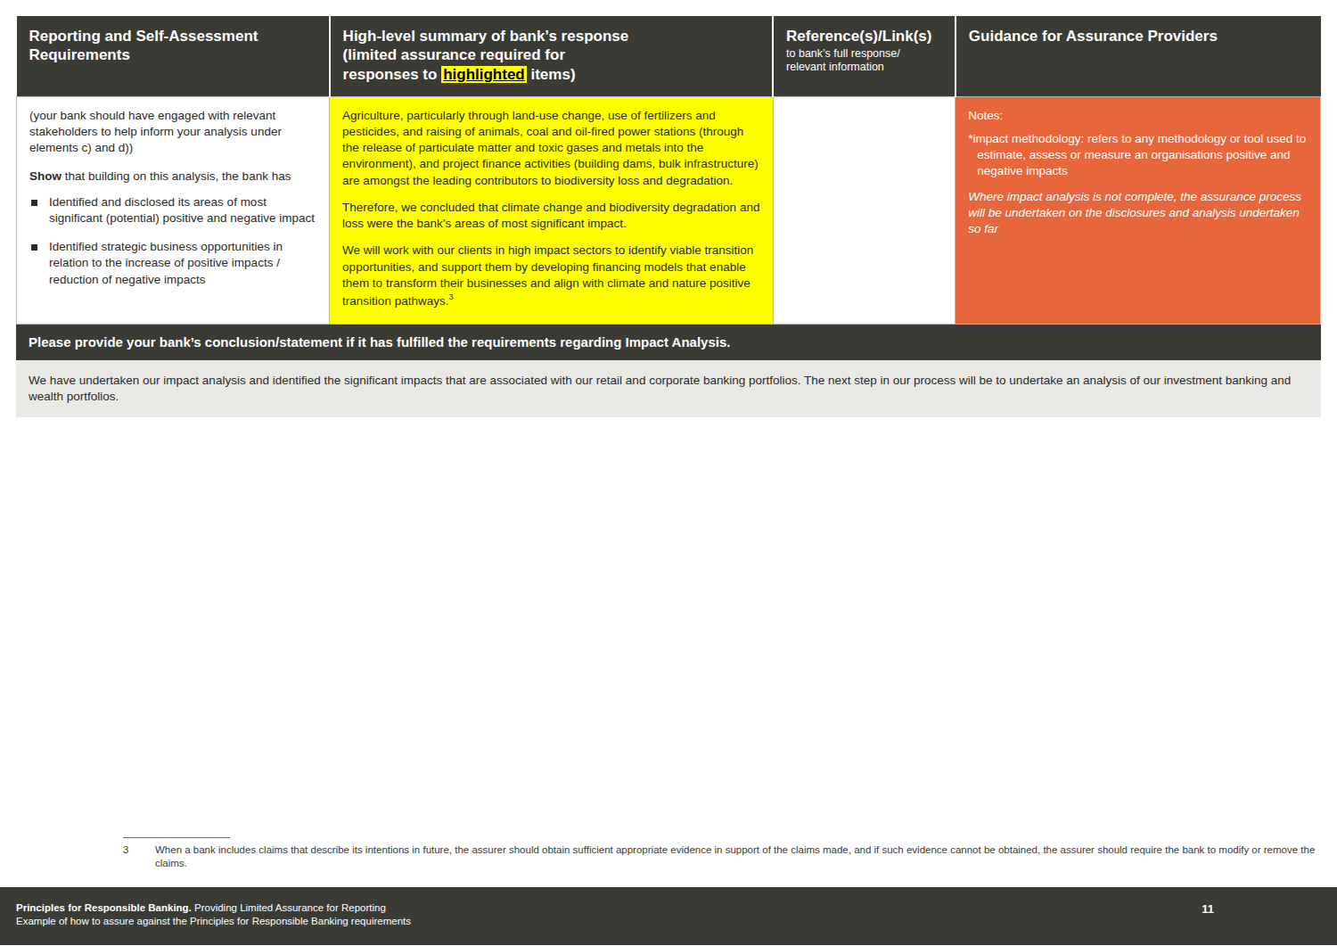| Reporting and Self-Assessment Requirements | High-level summary of bank’s response (limited assurance required for responses to highlighted items) | Reference(s)/Link(s) to bank’s full response/ relevant information | Guidance for Assurance Providers |
| --- | --- | --- | --- |
| (your bank should have engaged with relevant stakeholders to help inform your analysis under elements c) and d)) Show that building on this analysis, the bank has Identified and disclosed its areas of most significant (potential) positive and negative impact Identified strategic business opportunities in relation to the increase of positive impacts / reduction of negative impacts | Agriculture, particularly through land-use change, use of fertilizers and pesticides, and raising of animals, coal and oil-fired power stations (through the release of particulate matter and toxic gases and metals into the environment), and project finance activities (building dams, bulk infrastructure) are amongst the leading contributors to biodiversity loss and degradation. Therefore, we concluded that climate change and biodiversity degradation and loss were the bank’s areas of most significant impact. We will work with our clients in high impact sectors to identify viable transition opportunities, and support them by developing financing models that enable them to transform their businesses and align with climate and nature positive transition pathways. 3 | | Notes: *impact methodology: refers to any methodology or tool used to estimate, assess or measure an organisations positive and negative impacts Where impact analysis is not complete, the assurance process will be undertaken on the disclosures and analysis undertaken so far |
Please provide your bank’s conclusion/statement if it has fulfilled the requirements regarding Impact Analysis.
We have undertaken our impact analysis and identified the significant impacts that are associated with our retail and corporate banking portfolios. The next step in our process will be to undertake an analysis of our investment banking and wealth portfolios.
3
When a bank includes claims that describe its intentions in future, the assurer should obtain sufficient appropriate evidence in support of the claims made, and if such evidence cannot be obtained, the assurer should require the bank to modify or remove the claims.
Principles for Responsible Banking. Providing Limited Assurance for Reporting
Example of how to assure against the Principles for Responsible Banking requirements
11